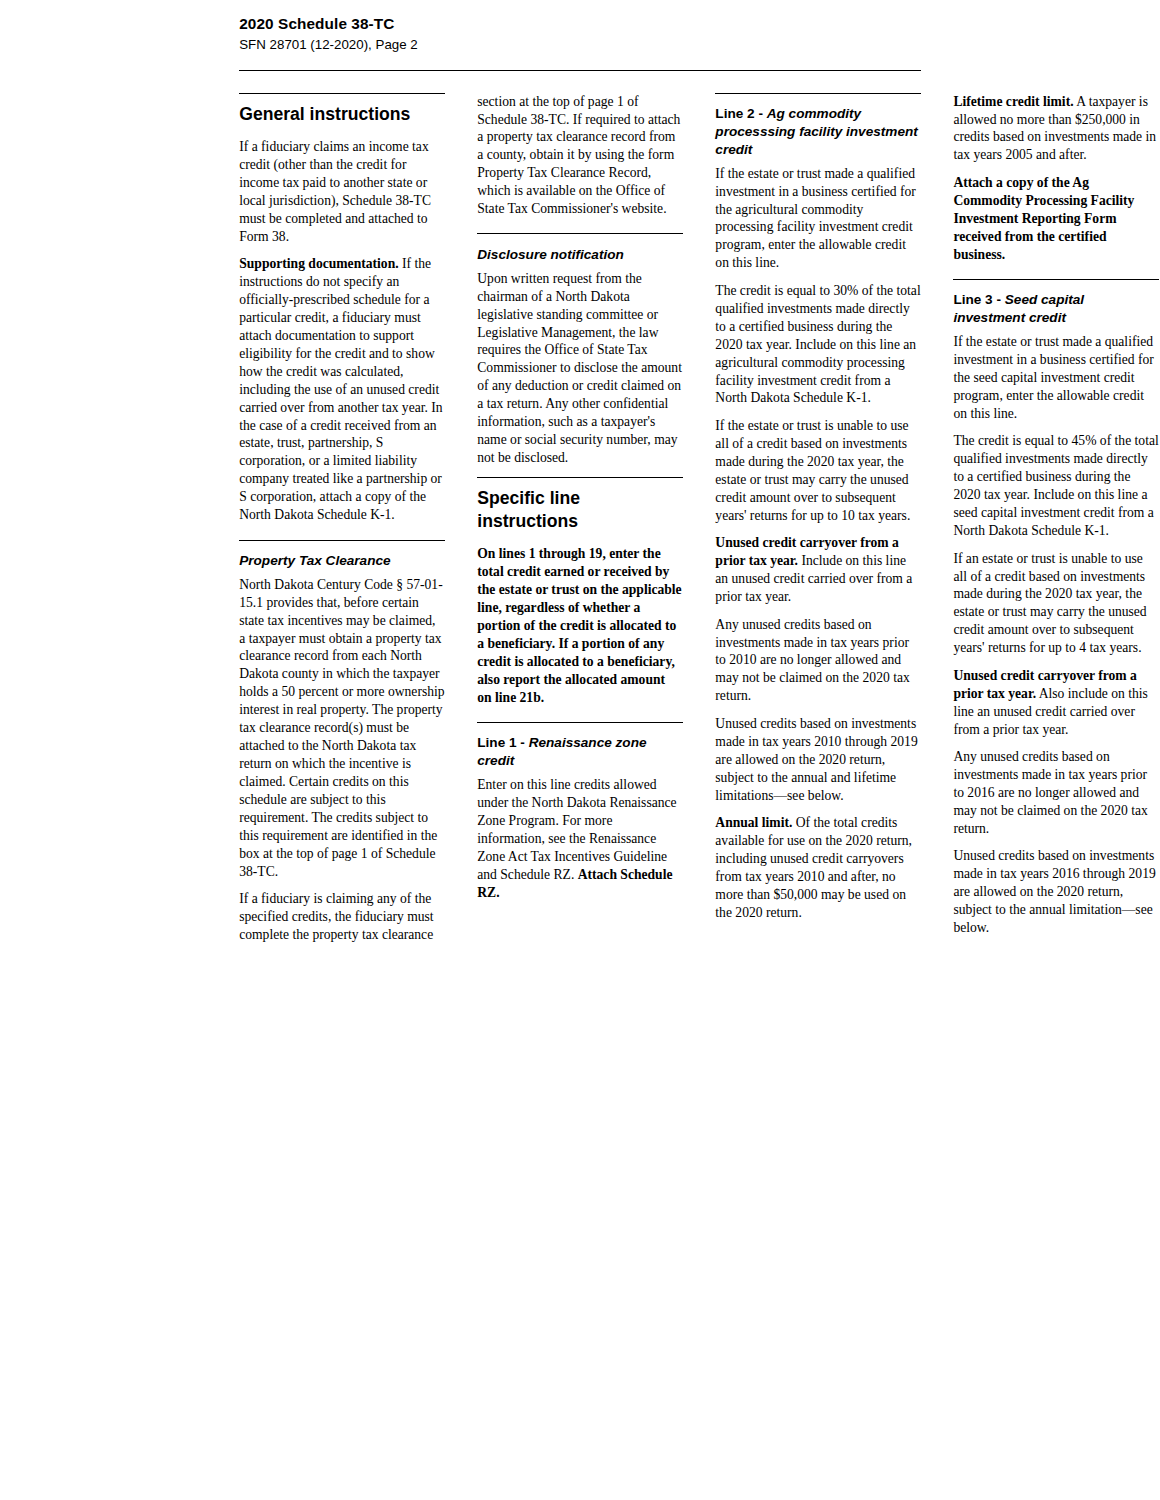2020 Schedule 38-TC
SFN 28701 (12-2020), Page 2
General instructions
If a fiduciary claims an income tax credit (other than the credit for income tax paid to another state or local jurisdiction), Schedule 38-TC must be completed and attached to Form 38.
Supporting documentation. If the instructions do not specify an officially-prescribed schedule for a particular credit, a fiduciary must attach documentation to support eligibility for the credit and to show how the credit was calculated, including the use of an unused credit carried over from another tax year. In the case of a credit received from an estate, trust, partnership, S corporation, or a limited liability company treated like a partnership or S corporation, attach a copy of the North Dakota Schedule K-1.
Property Tax Clearance
North Dakota Century Code § 57-01-15.1 provides that, before certain state tax incentives may be claimed, a taxpayer must obtain a property tax clearance record from each North Dakota county in which the taxpayer holds a 50 percent or more ownership interest in real property. The property tax clearance record(s) must be attached to the North Dakota tax return on which the incentive is claimed. Certain credits on this schedule are subject to this requirement. The credits subject to this requirement are identified in the box at the top of page 1 of Schedule 38-TC.
If a fiduciary is claiming any of the specified credits, the fiduciary must complete the property tax clearance section at the top of page 1 of Schedule 38-TC. If required to attach a property tax clearance record from a county, obtain it by using the form Property Tax Clearance Record, which is available on the Office of State Tax Commissioner's website.
Disclosure notification
Upon written request from the chairman of a North Dakota legislative standing committee or Legislative Management, the law requires the Office of State Tax Commissioner to disclose the amount of any deduction or credit claimed on a tax return. Any other confidential information, such as a taxpayer's name or social security number, may not be disclosed.
Specific line instructions
On lines 1 through 19, enter the total credit earned or received by the estate or trust on the applicable line, regardless of whether a portion of the credit is allocated to a beneficiary. If a portion of any credit is allocated to a beneficiary, also report the allocated amount on line 21b.
Line 1 - Renaissance zone credit
Enter on this line credits allowed under the North Dakota Renaissance Zone Program. For more information, see the Renaissance Zone Act Tax Incentives Guideline and Schedule RZ. Attach Schedule RZ.
Line 2 - Ag commodity processsing facility investment credit
If the estate or trust made a qualified investment in a business certified for the agricultural commodity processing facility investment credit program, enter the allowable credit on this line.
The credit is equal to 30% of the total qualified investments made directly to a certified business during the 2020 tax year. Include on this line an agricultural commodity processing facility investment credit from a North Dakota Schedule K-1.
If the estate or trust is unable to use all of a credit based on investments made during the 2020 tax year, the estate or trust may carry the unused credit amount over to subsequent years' returns for up to 10 tax years.
Unused credit carryover from a prior tax year. Include on this line an unused credit carried over from a prior tax year.
Any unused credits based on investments made in tax years prior to 2010 are no longer allowed and may not be claimed on the 2020 tax return.
Unused credits based on investments made in tax years 2010 through 2019 are allowed on the 2020 return, subject to the annual and lifetime limitations—see below.
Annual limit. Of the total credits available for use on the 2020 return, including unused credit carryovers from tax years 2010 and after, no more than $50,000 may be used on the 2020 return.
Lifetime credit limit. A taxpayer is allowed no more than $250,000 in credits based on investments made in tax years 2005 and after.
Attach a copy of the Ag Commodity Processing Facility Investment Reporting Form received from the certified business.
Line 3 - Seed capital investment credit
If the estate or trust made a qualified investment in a business certified for the seed capital investment credit program, enter the allowable credit on this line.
The credit is equal to 45% of the total qualified investments made directly to a certified business during the 2020 tax year. Include on this line a seed capital investment credit from a North Dakota Schedule K-1.
If an estate or trust is unable to use all of a credit based on investments made during the 2020 tax year, the estate or trust may carry the unused credit amount over to subsequent years' returns for up to 4 tax years.
Unused credit carryover from a prior tax year. Also include on this line an unused credit carried over from a prior tax year.
Any unused credits based on investments made in tax years prior to 2016 are no longer allowed and may not be claimed on the 2020 tax return.
Unused credits based on investments made in tax years 2016 through 2019 are allowed on the 2020 return, subject to the annual limitation—see below.